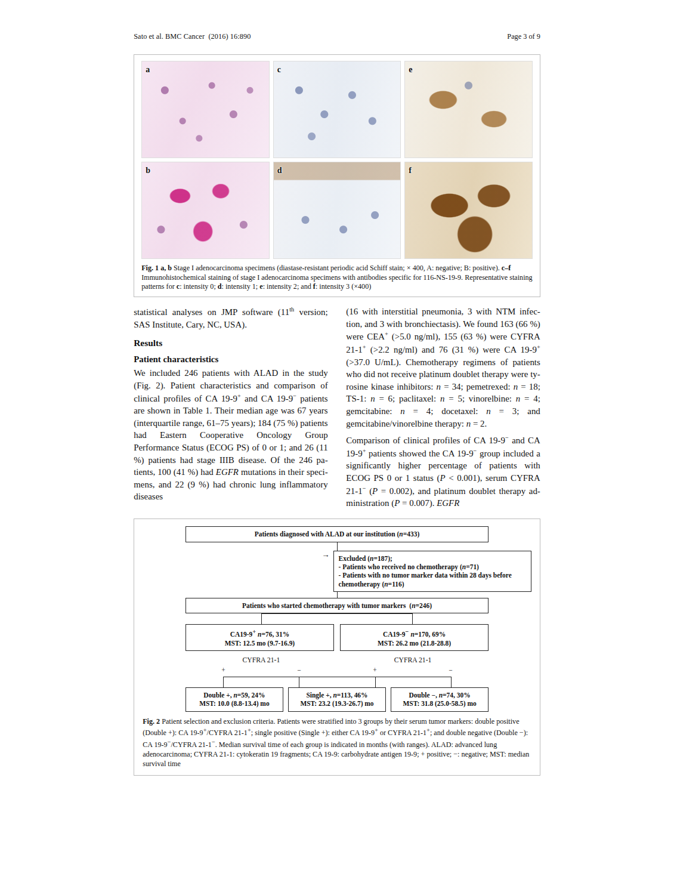Sato et al. BMC Cancer (2016) 16:890
Page 3 of 9
a
c
e
b
d
f
Fig. 1 a, b Stage I adenocarcinoma specimens (diastase-resistant periodic acid Schiff stain; × 400, A: negative; B: positive). c–f Immunohistochemical staining of stage I adenocarcinoma specimens with antibodies specific for 116-NS-19-9. Representative staining patterns for c: intensity 0; d: intensity 1; e: intensity 2; and f: intensity 3 (×400)
statistical analyses on JMP software (11th version; SAS Institute, Cary, NC, USA).
Results
Patient characteristics
We included 246 patients with ALAD in the study (Fig. 2). Patient characteristics and comparison of clinical profiles of CA 19-9+ and CA 19-9− patients are shown in Table 1. Their median age was 67 years (interquartile range, 61–75 years); 184 (75 %) patients had Eastern Cooperative Oncology Group Performance Status (ECOG PS) of 0 or 1; and 26 (11 %) patients had stage IIIB disease. Of the 246 patients, 100 (41 %) had EGFR mutations in their specimens, and 22 (9 %) had chronic lung inflammatory diseases
(16 with interstitial pneumonia, 3 with NTM infection, and 3 with bronchiectasis). We found 163 (66 %) were CEA+ (>5.0 ng/ml), 155 (63 %) were CYFRA 21-1+ (>2.2 ng/ml) and 76 (31 %) were CA 19-9+ (>37.0 U/mL). Chemotherapy regimens of patients who did not receive platinum doublet therapy were tyrosine kinase inhibitors: n = 34; pemetrexed: n = 18; TS-1: n = 6; paclitaxel: n = 5; vinorelbine: n = 4; gemcitabine: n = 4; docetaxel: n = 3; and gemcitabine/vinorelbine therapy: n = 2.
Comparison of clinical profiles of CA 19-9− and CA 19-9+ patients showed the CA 19-9− group included a significantly higher percentage of patients with ECOG PS 0 or 1 status (P < 0.001), serum CYFRA 21-1− (P = 0.002), and platinum doublet therapy administration (P = 0.007). EGFR
Patients diagnosed with ALAD at our institution (n=433)
→
Excluded (n=187);
- Patients who received no chemotherapy (n=71)
- Patients with no tumor marker data within 28 days before chemotherapy (n=116)
Patients who started chemotherapy with tumor markers (n=246)
CA19-9+ n=76, 31%
MST: 12.5 mo (9.7-16.9)
CA19-9− n=170, 69%
MST: 26.2 mo (21.8-28.8)
CYFRA 21-1
CYFRA 21-1
+−+−
Double +, n=59, 24%
MST: 10.0 (8.8-13.4) mo
Single +, n=113, 46%
MST: 23.2 (19.3-26.7) mo
Double −, n=74, 30%
MST: 31.8 (25.0-58.5) mo
Fig. 2 Patient selection and exclusion criteria. Patients were stratified into 3 groups by their serum tumor markers: double positive (Double +): CA 19-9+/CYFRA 21-1+; single positive (Single +): either CA 19-9+ or CYFRA 21-1+; and double negative (Double −): CA 19-9−/CYFRA 21-1−. Median survival time of each group is indicated in months (with ranges). ALAD: advanced lung adenocarcinoma; CYFRA 21-1: cytokeratin 19 fragments; CA 19-9: carbohydrate antigen 19-9; + positive; −: negative; MST: median survival time